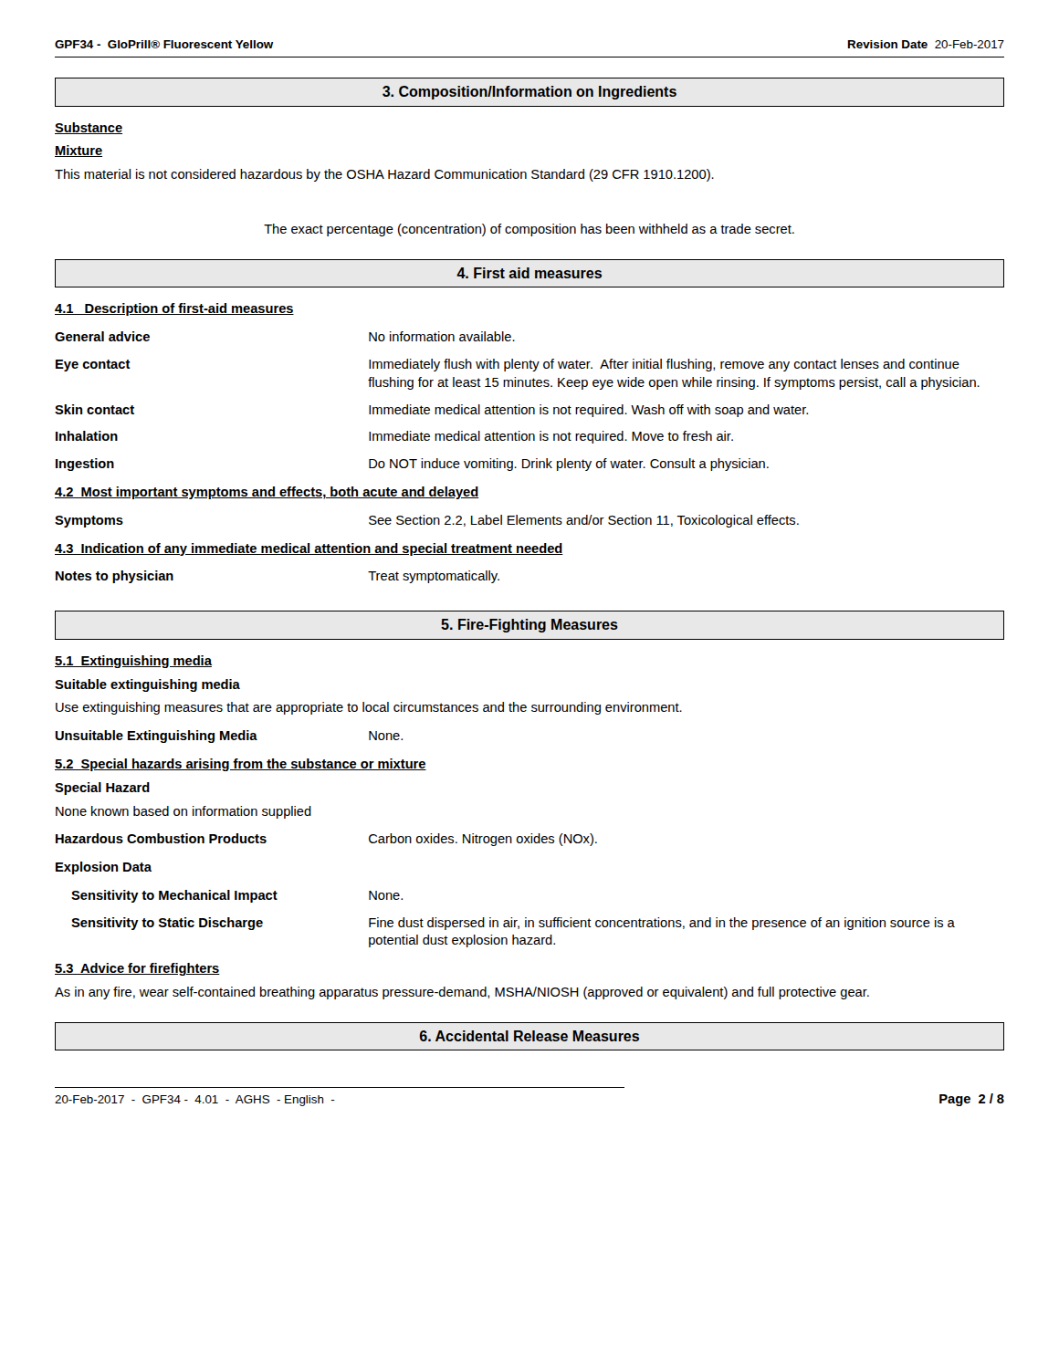GPF34 - GloPrill® Fluorescent Yellow
Revision Date 20-Feb-2017
3. Composition/Information on Ingredients
Substance
Mixture
This material is not considered hazardous by the OSHA Hazard Communication Standard (29 CFR 1910.1200).
The exact percentage (concentration) of composition has been withheld as a trade secret.
4. First aid measures
4.1 Description of first-aid measures
| General advice | No information available. |
| Eye contact | Immediately flush with plenty of water. After initial flushing, remove any contact lenses and continue flushing for at least 15 minutes. Keep eye wide open while rinsing. If symptoms persist, call a physician. |
| Skin contact | Immediate medical attention is not required. Wash off with soap and water. |
| Inhalation | Immediate medical attention is not required. Move to fresh air. |
| Ingestion | Do NOT induce vomiting. Drink plenty of water. Consult a physician. |
4.2 Most important symptoms and effects, both acute and delayed
| Symptoms | See Section 2.2, Label Elements and/or Section 11, Toxicological effects. |
4.3 Indication of any immediate medical attention and special treatment needed
| Notes to physician | Treat symptomatically. |
5. Fire-Fighting Measures
5.1 Extinguishing media
Suitable extinguishing media
Use extinguishing measures that are appropriate to local circumstances and the surrounding environment.
| Unsuitable Extinguishing Media | None. |
5.2 Special hazards arising from the substance or mixture
Special Hazard
None known based on information supplied
| Hazardous Combustion Products | Carbon oxides. Nitrogen oxides (NOx). |
Explosion Data
| Sensitivity to Mechanical Impact | None. |
| Sensitivity to Static Discharge | Fine dust dispersed in air, in sufficient concentrations, and in the presence of an ignition source is a potential dust explosion hazard. |
5.3 Advice for firefighters
As in any fire, wear self-contained breathing apparatus pressure-demand, MSHA/NIOSH (approved or equivalent) and full protective gear.
6. Accidental Release Measures
20-Feb-2017 - GPF34 - 4.01 - AGHS - English -
Page 2 / 8